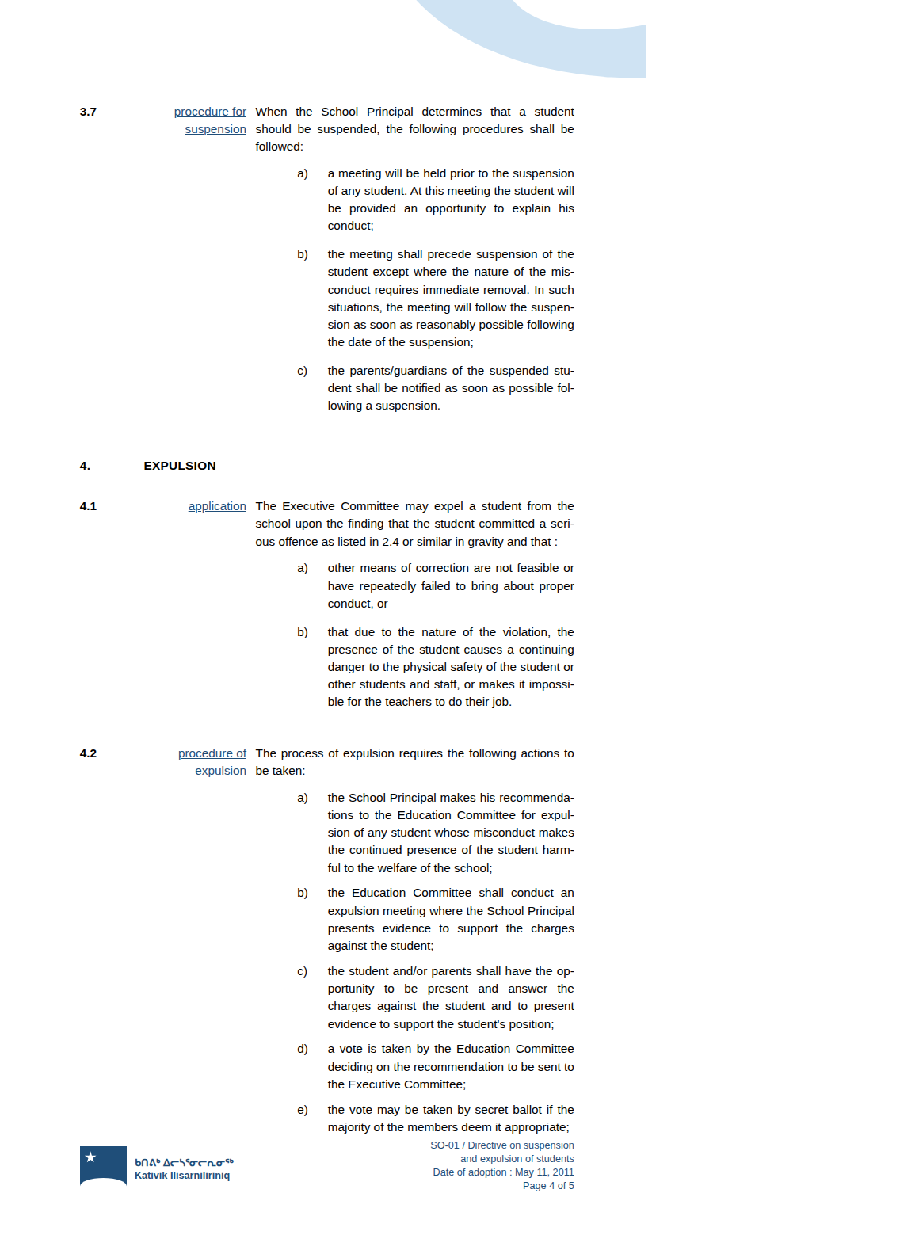3.7
procedure for suspension
When the School Principal determines that a student should be suspended, the following procedures shall be followed:
a) a meeting will be held prior to the suspension of any student. At this meeting the student will be provided an opportunity to explain his conduct;
b) the meeting shall precede suspension of the student except where the nature of the misconduct requires immediate removal. In such situations, the meeting will follow the suspension as soon as reasonably possible following the date of the suspension;
c) the parents/guardians of the suspended student shall be notified as soon as possible following a suspension.
4.
EXPULSION
4.1
application
The Executive Committee may expel a student from the school upon the finding that the student committed a serious offence as listed in 2.4 or similar in gravity and that :
a) other means of correction are not feasible or have repeatedly failed to bring about proper conduct, or
b) that due to the nature of the violation, the presence of the student causes a continuing danger to the physical safety of the student or other students and staff, or makes it impossible for the teachers to do their job.
4.2
procedure of expulsion
The process of expulsion requires the following actions to be taken:
a) the School Principal makes his recommendations to the Education Committee for expulsion of any student whose misconduct makes the continued presence of the student harmful to the welfare of the school;
b) the Education Committee shall conduct an expulsion meeting where the School Principal presents evidence to support the charges against the student;
c) the student and/or parents shall have the opportunity to be present and answer the charges against the student and to present evidence to support the student's position;
d) a vote is taken by the Education Committee deciding on the recommendation to be sent to the Executive Committee;
e) the vote may be taken by secret ballot if the majority of the members deem it appropriate;
ᑲᑎᕕᒃ ᐃᓕᓴᕐᓂᓕᕆᓂᖅ Kativik Ilisarniliriniq
SO-01 / Directive on suspension
and expulsion of students
Date of adoption : May 11, 2011
Page 4 of 5